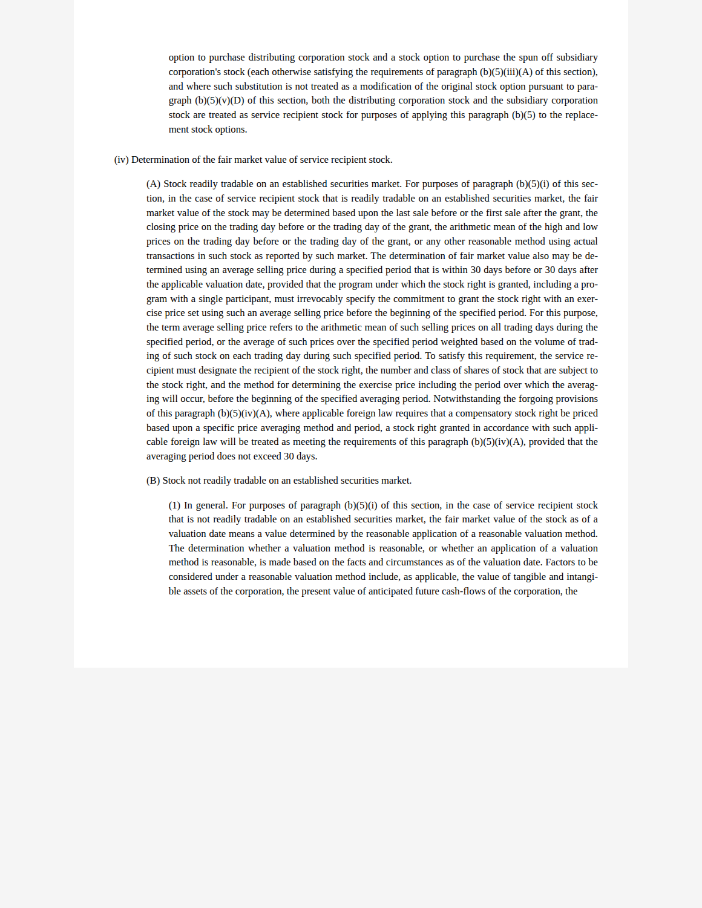option to purchase distributing corporation stock and a stock option to purchase the spun off subsidiary corporation's stock (each otherwise satisfying the requirements of paragraph (b)(5)(iii)(A) of this section), and where such substitution is not treated as a modification of the original stock option pursuant to paragraph (b)(5)(v)(D) of this section, both the distributing corporation stock and the subsidiary corporation stock are treated as service recipient stock for purposes of applying this paragraph (b)(5) to the replacement stock options.
(iv) Determination of the fair market value of service recipient stock.
(A) Stock readily tradable on an established securities market. For purposes of paragraph (b)(5)(i) of this section, in the case of service recipient stock that is readily tradable on an established securities market, the fair market value of the stock may be determined based upon the last sale before or the first sale after the grant, the closing price on the trading day before or the trading day of the grant, the arithmetic mean of the high and low prices on the trading day before or the trading day of the grant, or any other reasonable method using actual transactions in such stock as reported by such market. The determination of fair market value also may be determined using an average selling price during a specified period that is within 30 days before or 30 days after the applicable valuation date, provided that the program under which the stock right is granted, including a program with a single participant, must irrevocably specify the commitment to grant the stock right with an exercise price set using such an average selling price before the beginning of the specified period. For this purpose, the term average selling price refers to the arithmetic mean of such selling prices on all trading days during the specified period, or the average of such prices over the specified period weighted based on the volume of trading of such stock on each trading day during such specified period. To satisfy this requirement, the service recipient must designate the recipient of the stock right, the number and class of shares of stock that are subject to the stock right, and the method for determining the exercise price including the period over which the averaging will occur, before the beginning of the specified averaging period. Notwithstanding the forgoing provisions of this paragraph (b)(5)(iv)(A), where applicable foreign law requires that a compensatory stock right be priced based upon a specific price averaging method and period, a stock right granted in accordance with such applicable foreign law will be treated as meeting the requirements of this paragraph (b)(5)(iv)(A), provided that the averaging period does not exceed 30 days.
(B) Stock not readily tradable on an established securities market.
(1) In general. For purposes of paragraph (b)(5)(i) of this section, in the case of service recipient stock that is not readily tradable on an established securities market, the fair market value of the stock as of a valuation date means a value determined by the reasonable application of a reasonable valuation method. The determination whether a valuation method is reasonable, or whether an application of a valuation method is reasonable, is made based on the facts and circumstances as of the valuation date. Factors to be considered under a reasonable valuation method include, as applicable, the value of tangible and intangible assets of the corporation, the present value of anticipated future cash-flows of the corporation, the